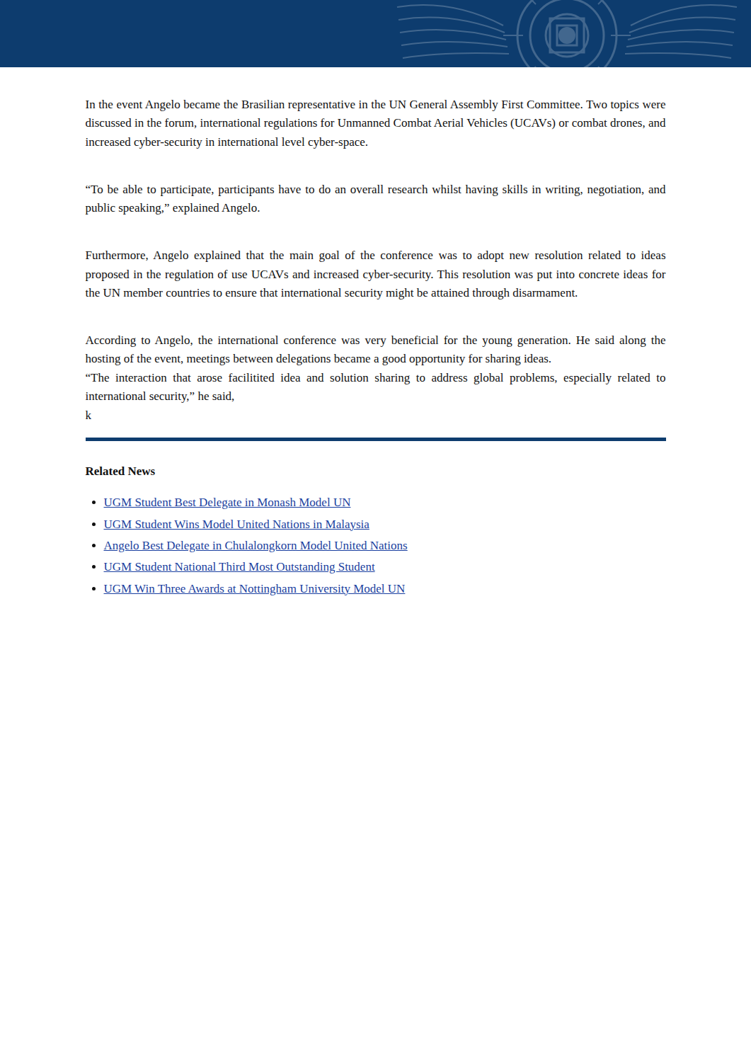In the event Angelo became the Brasilian representative in the UN General Assembly First Committee. Two topics were discussed in the forum, international regulations for Unmanned Combat Aerial Vehicles (UCAVs) or combat drones, and increased cyber-security in international level cyber-space.
“To be able to participate, participants have to do an overall research whilst having skills in writing, negotiation, and public speaking,” explained Angelo.
Furthermore, Angelo explained that the main goal of the conference was to adopt new resolution related to ideas proposed in the regulation of use UCAVs and increased cyber-security. This resolution was put into concrete ideas for the UN member countries to ensure that international security might be attained through disarmament.
According to Angelo, the international conference was very beneficial for the young generation. He said along the hosting of the event, meetings between delegations became a good opportunity for sharing ideas.
“The interaction that arose facilitited idea and solution sharing to address global problems, especially related to international security,” he said,
k
Related News
UGM Student Best Delegate in Monash Model UN
UGM Student Wins Model United Nations in Malaysia
Angelo Best Delegate in Chulalongkorn Model United Nations
UGM Student National Third Most Outstanding Student
UGM Win Three Awards at Nottingham University Model UN